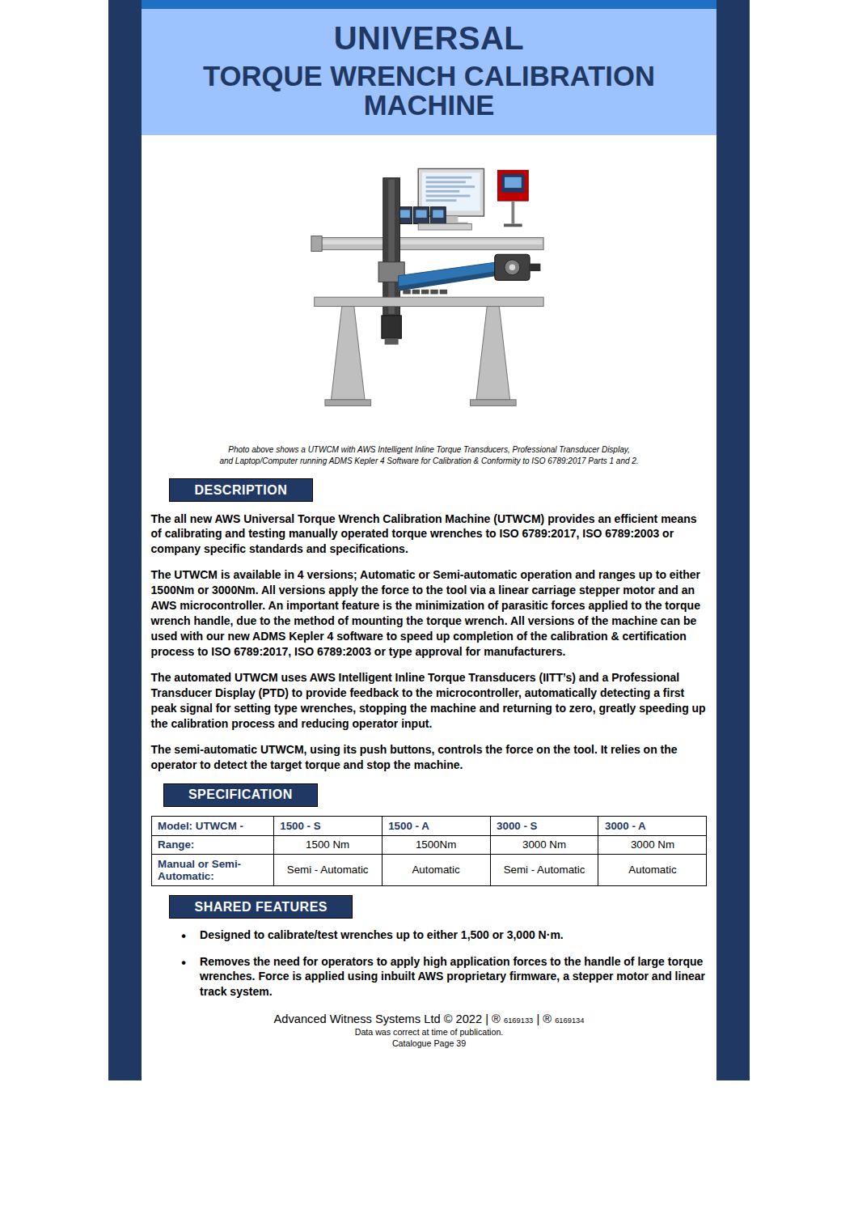Universal
Torque Wrench Calibration Machine
Photo above shows a UTWCM with AWS Intelligent Inline Torque Transducers, Professional Transducer Display,
and Laptop/Computer running ADMS Kepler 4 Software for Calibration & Conformity to ISO 6789:2017 Parts 1 and 2.
Description
The all new AWS Universal Torque Wrench Calibration Machine (UTWCM) provides an efficient means of calibrating and testing manually operated torque wrenches to ISO 6789:2017, ISO 6789:2003 or company specific standards and specifications.
The UTWCM is available in 4 versions; Automatic or Semi-automatic operation and ranges up to either 1500Nm or 3000Nm. All versions apply the force to the tool via a linear carriage stepper motor and an AWS microcontroller. An important feature is the minimization of parasitic forces applied to the torque wrench handle, due to the method of mounting the torque wrench. All versions of the machine can be used with our new ADMS Kepler 4 software to speed up completion of the calibration & certification process to ISO 6789:2017, ISO 6789:2003 or type approval for manufacturers.
The automated UTWCM uses AWS Intelligent Inline Torque Transducers (IITT’s) and a Professional Transducer Display (PTD) to provide feedback to the microcontroller, automatically detecting a first peak signal for setting type wrenches, stopping the machine and returning to zero, greatly speeding up the calibration process and reducing operator input.
The semi-automatic UTWCM, using its push buttons, controls the force on the tool. It relies on the operator to detect the target torque and stop the machine.
Specification
| Model: UTWCM - | 1500 - S | 1500 - A | 3000 - S | 3000 - A |
| --- | --- | --- | --- | --- |
| Range: | 1500 Nm | 1500Nm | 3000 Nm | 3000 Nm |
| Manual or Semi-Automatic: | Semi - Automatic | Automatic | Semi - Automatic | Automatic |
Shared Features
Designed to calibrate/test wrenches up to either 1,500 or 3,000 N·m.
Removes the need for operators to apply high application forces to the handle of large torque wrenches. Force is applied using inbuilt AWS proprietary firmware, a stepper motor and linear track system.
Advanced Witness Systems Ltd © 2022 | ® 6169133 | ® 6169134
Data was correct at time of publication.
Catalogue Page 39